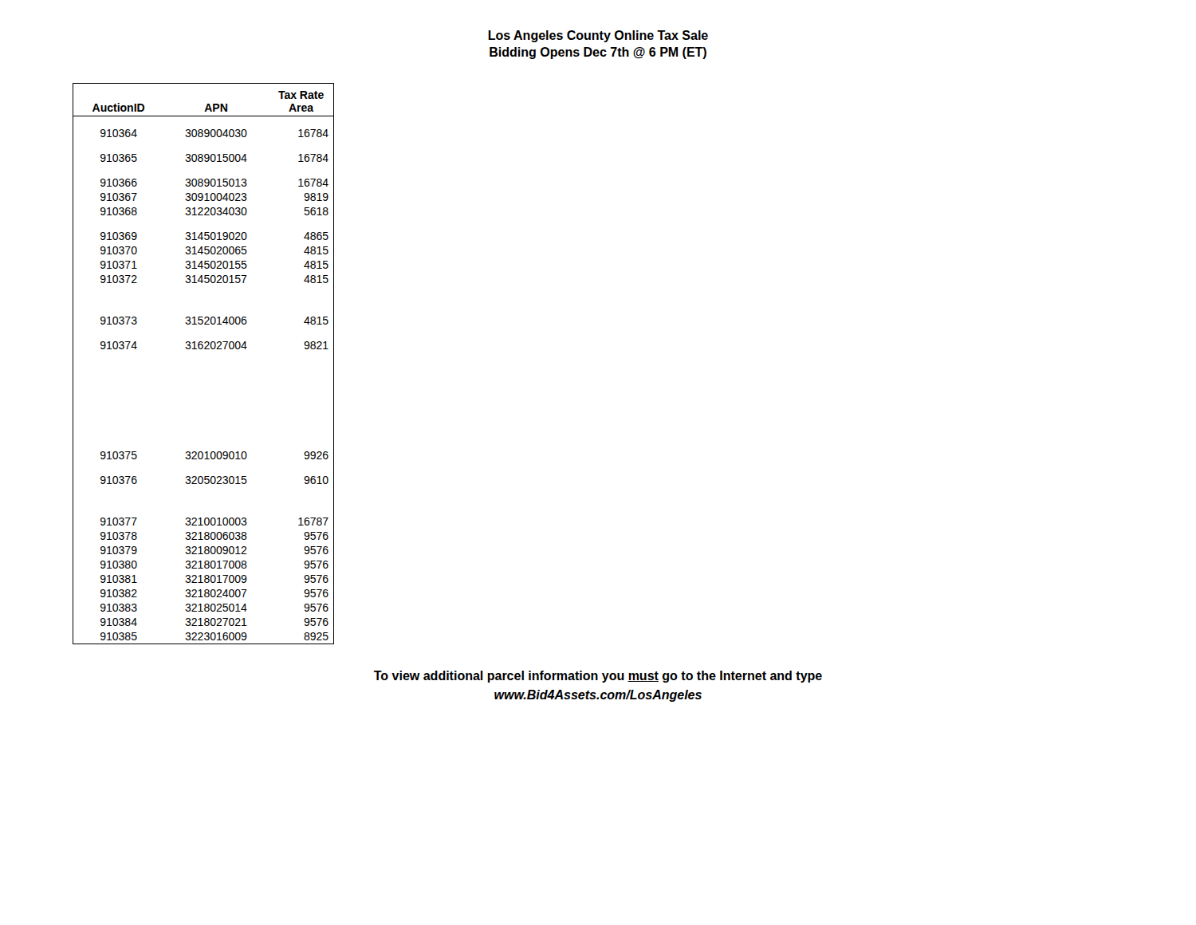Los Angeles County Online Tax Sale
Bidding Opens Dec 7th @ 6 PM (ET)
| AuctionID | APN | Tax Rate Area |
| --- | --- | --- |
| 910364 | 3089004030 | 16784 |
| 910365 | 3089015004 | 16784 |
| 910366 | 3089015013 | 16784 |
| 910367 | 3091004023 | 9819 |
| 910368 | 3122034030 | 5618 |
| 910369 | 3145019020 | 4865 |
| 910370 | 3145020065 | 4815 |
| 910371 | 3145020155 | 4815 |
| 910372 | 3145020157 | 4815 |
| 910373 | 3152014006 | 4815 |
| 910374 | 3162027004 | 9821 |
| 910375 | 3201009010 | 9926 |
| 910376 | 3205023015 | 9610 |
| 910377 | 3210010003 | 16787 |
| 910378 | 3218006038 | 9576 |
| 910379 | 3218009012 | 9576 |
| 910380 | 3218017008 | 9576 |
| 910381 | 3218017009 | 9576 |
| 910382 | 3218024007 | 9576 |
| 910383 | 3218025014 | 9576 |
| 910384 | 3218027021 | 9576 |
| 910385 | 3223016009 | 8925 |
To view additional parcel information you must go to the Internet and type
www.Bid4Assets.com/LosAngeles